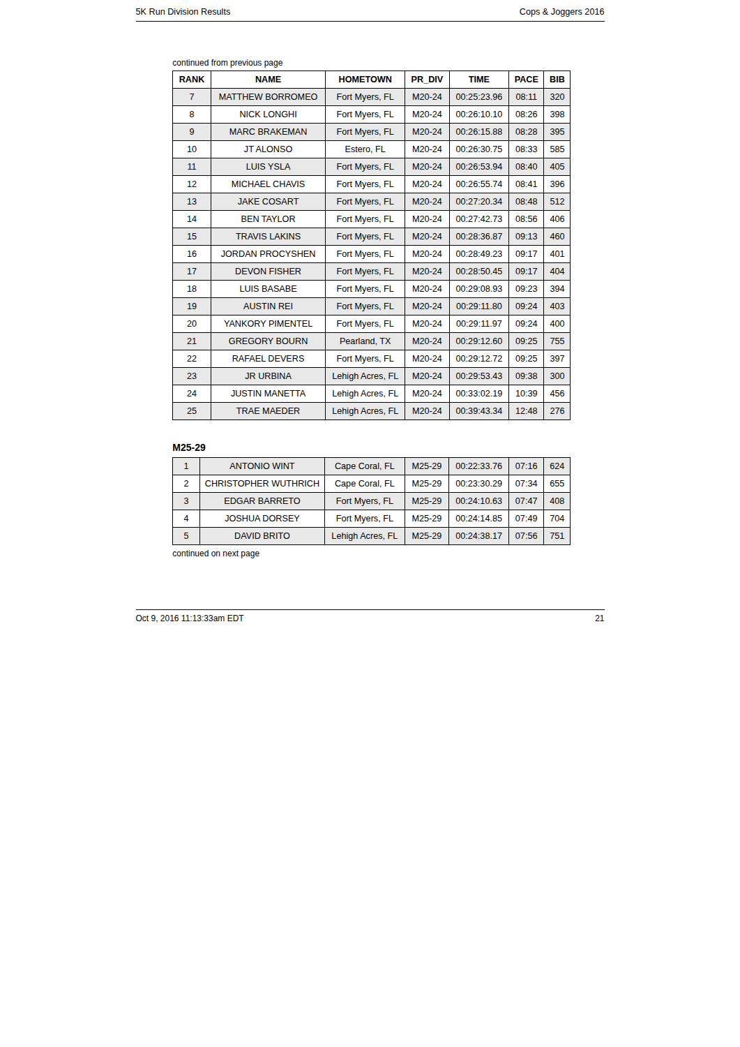5K Run Division Results
Cops & Joggers 2016
continued from previous page
| RANK | NAME | HOMETOWN | PR_DIV | TIME | PACE | BIB |
| --- | --- | --- | --- | --- | --- | --- |
| 7 | MATTHEW BORROMEO | Fort Myers, FL | M20-24 | 00:25:23.96 | 08:11 | 320 |
| 8 | NICK LONGHI | Fort Myers, FL | M20-24 | 00:26:10.10 | 08:26 | 398 |
| 9 | MARC BRAKEMAN | Fort Myers, FL | M20-24 | 00:26:15.88 | 08:28 | 395 |
| 10 | JT ALONSO | Estero, FL | M20-24 | 00:26:30.75 | 08:33 | 585 |
| 11 | LUIS YSLA | Fort Myers, FL | M20-24 | 00:26:53.94 | 08:40 | 405 |
| 12 | MICHAEL CHAVIS | Fort Myers, FL | M20-24 | 00:26:55.74 | 08:41 | 396 |
| 13 | JAKE COSART | Fort Myers, FL | M20-24 | 00:27:20.34 | 08:48 | 512 |
| 14 | BEN TAYLOR | Fort Myers, FL | M20-24 | 00:27:42.73 | 08:56 | 406 |
| 15 | TRAVIS LAKINS | Fort Myers, FL | M20-24 | 00:28:36.87 | 09:13 | 460 |
| 16 | JORDAN PROCYSHEN | Fort Myers, FL | M20-24 | 00:28:49.23 | 09:17 | 401 |
| 17 | DEVON FISHER | Fort Myers, FL | M20-24 | 00:28:50.45 | 09:17 | 404 |
| 18 | LUIS BASABE | Fort Myers, FL | M20-24 | 00:29:08.93 | 09:23 | 394 |
| 19 | AUSTIN REI | Fort Myers, FL | M20-24 | 00:29:11.80 | 09:24 | 403 |
| 20 | YANKORY PIMENTEL | Fort Myers, FL | M20-24 | 00:29:11.97 | 09:24 | 400 |
| 21 | GREGORY BOURN | Pearland, TX | M20-24 | 00:29:12.60 | 09:25 | 755 |
| 22 | RAFAEL DEVERS | Fort Myers, FL | M20-24 | 00:29:12.72 | 09:25 | 397 |
| 23 | JR URBINA | Lehigh Acres, FL | M20-24 | 00:29:53.43 | 09:38 | 300 |
| 24 | JUSTIN MANETTA | Lehigh Acres, FL | M20-24 | 00:33:02.19 | 10:39 | 456 |
| 25 | TRAE MAEDER | Lehigh Acres, FL | M20-24 | 00:39:43.34 | 12:48 | 276 |
M25-29
| 1 | ANTONIO WINT | Cape Coral, FL | M25-29 | 00:22:33.76 | 07:16 | 624 |
| 2 | CHRISTOPHER WUTHRICH | Cape Coral, FL | M25-29 | 00:23:30.29 | 07:34 | 655 |
| 3 | EDGAR BARRETO | Fort Myers, FL | M25-29 | 00:24:10.63 | 07:47 | 408 |
| 4 | JOSHUA DORSEY | Fort Myers, FL | M25-29 | 00:24:14.85 | 07:49 | 704 |
| 5 | DAVID BRITO | Lehigh Acres, FL | M25-29 | 00:24:38.17 | 07:56 | 751 |
continued on next page
Oct 9, 2016 11:13:33am EDT
21